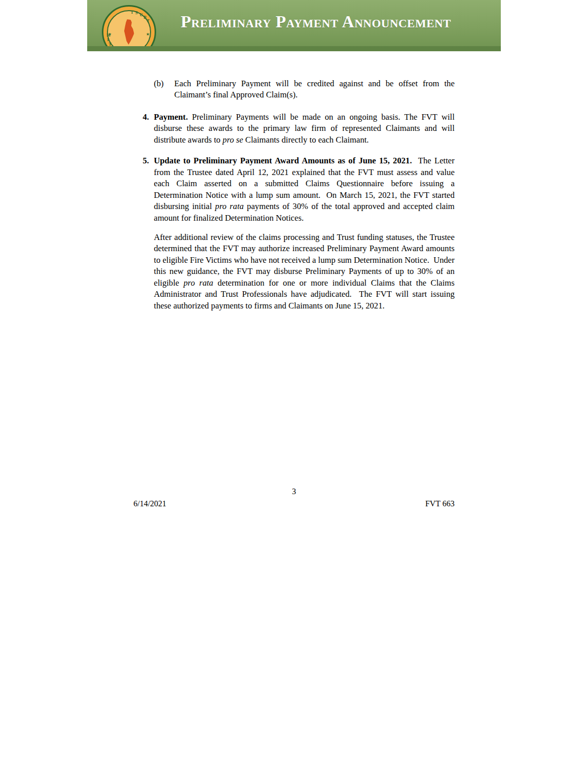F I R E V I C T I M T R U S T
★
★
★
★
Preliminary Payment Announcement
(b) Each Preliminary Payment will be credited against and be offset from the Claimant’s final Approved Claim(s).
4. Payment. Preliminary Payments will be made on an ongoing basis. The FVT will disburse these awards to the primary law firm of represented Claimants and will distribute awards to pro se Claimants directly to each Claimant.
5. Update to Preliminary Payment Award Amounts as of June 15, 2021. The Letter from the Trustee dated April 12, 2021 explained that the FVT must assess and value each Claim asserted on a submitted Claims Questionnaire before issuing a Determination Notice with a lump sum amount. On March 15, 2021, the FVT started disbursing initial pro rata payments of 30% of the total approved and accepted claim amount for finalized Determination Notices.
After additional review of the claims processing and Trust funding statuses, the Trustee determined that the FVT may authorize increased Preliminary Payment Award amounts to eligible Fire Victims who have not received a lump sum Determination Notice. Under this new guidance, the FVT may disburse Preliminary Payments of up to 30% of an eligible pro rata determination for one or more individual Claims that the Claims Administrator and Trust Professionals have adjudicated. The FVT will start issuing these authorized payments to firms and Claimants on June 15, 2021.
3
6/14/2021
FVT 663